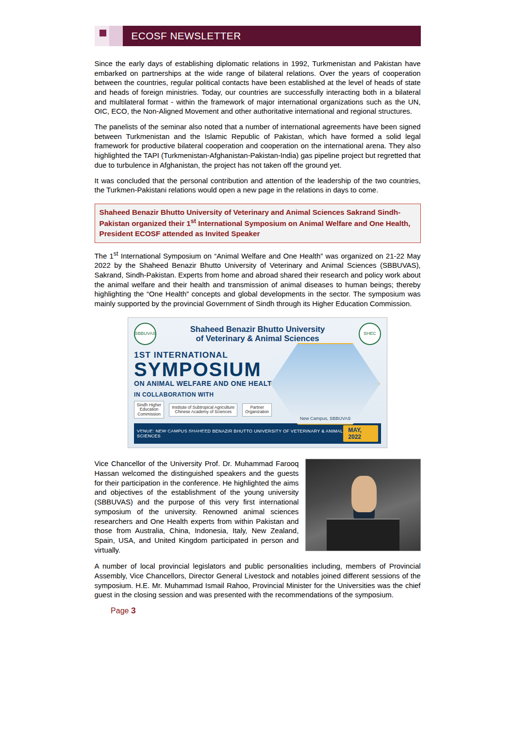ECOSF NEWSLETTER
Since the early days of establishing diplomatic relations in 1992, Turkmenistan and Pakistan have embarked on partnerships at the wide range of bilateral relations. Over the years of cooperation between the countries, regular political contacts have been established at the level of heads of state and heads of foreign ministries. Today, our countries are successfully interacting both in a bilateral and multilateral format - within the framework of major international organizations such as the UN, OIC, ECO, the Non-Aligned Movement and other authoritative international and regional structures.
The panelists of the seminar also noted that a number of international agreements have been signed between Turkmenistan and the Islamic Republic of Pakistan, which have formed a solid legal framework for productive bilateral cooperation and cooperation on the international arena. They also highlighted the TAPI (Turkmenistan-Afghanistan-Pakistan-India) gas pipeline project but regretted that due to turbulence in Afghanistan, the project has not taken off the ground yet.
It was concluded that the personal contribution and attention of the leadership of the two countries, the Turkmen-Pakistani relations would open a new page in the relations in days to come.
Shaheed Benazir Bhutto University of Veterinary and Animal Sciences Sakrand Sindh- Pakistan organized their 1st International Symposium on Animal Welfare and One Health, President ECOSF attended as Invited Speaker
The 1st International Symposium on “Animal Welfare and One Health” was organized on 21-22 May 2022 by the Shaheed Benazir Bhutto University of Veterinary and Animal Sciences (SBBUVAS), Sakrand, Sindh-Pakistan. Experts from home and abroad shared their research and policy work about the animal welfare and their health and transmission of animal diseases to human beings; thereby highlighting the “One Health” concepts and global developments in the sector. The symposium was mainly supported by the provincial Government of Sindh through its Higher Education Commission.
SBBUVAS
Shaheed Benazir Bhutto University
of Veterinary & Animal Sciences
SHEC
New Campus, SBBUVAS
1ST INTERNATIONAL
SYMPOSIUM
ON ANIMAL WELFARE AND ONE HEALTH
IN COLLABORATION WITH
Sindh Higher
Education
Commission
Institute of Subtropical Agriculture
Chinese Academy of Sciences
Partner
Organization
@sbbuvaspk f sbbuvaspk ▶ sbbuvaspk
VENUE: NEW CAMPUS SHAHEED BENAZIR BHUTTO UNIVERSITY OF VETERINARY & ANIMAL SCIENCES
MAY, 2022
Vice Chancellor of the University Prof. Dr. Muhammad Farooq Hassan welcomed the distinguished speakers and the guests for their participation in the conference. He highlighted the aims and objectives of the establishment of the young university (SBBUVAS) and the purpose of this very first international symposium of the university. Renowned animal sciences researchers and One Health experts from within Pakistan and those from Australia, China, Indonesia, Italy, New Zealand, Spain, USA, and United Kingdom participated in person and virtually.
A number of local provincial legislators and public personalities including, members of Provincial Assembly, Vice Chancellors, Director General Livestock and notables joined different sessions of the symposium. H.E. Mr. Muhammad Ismail Rahoo, Provincial Minister for the Universities was the chief guest in the closing session and was presented with the recommendations of the symposium.
Page 3